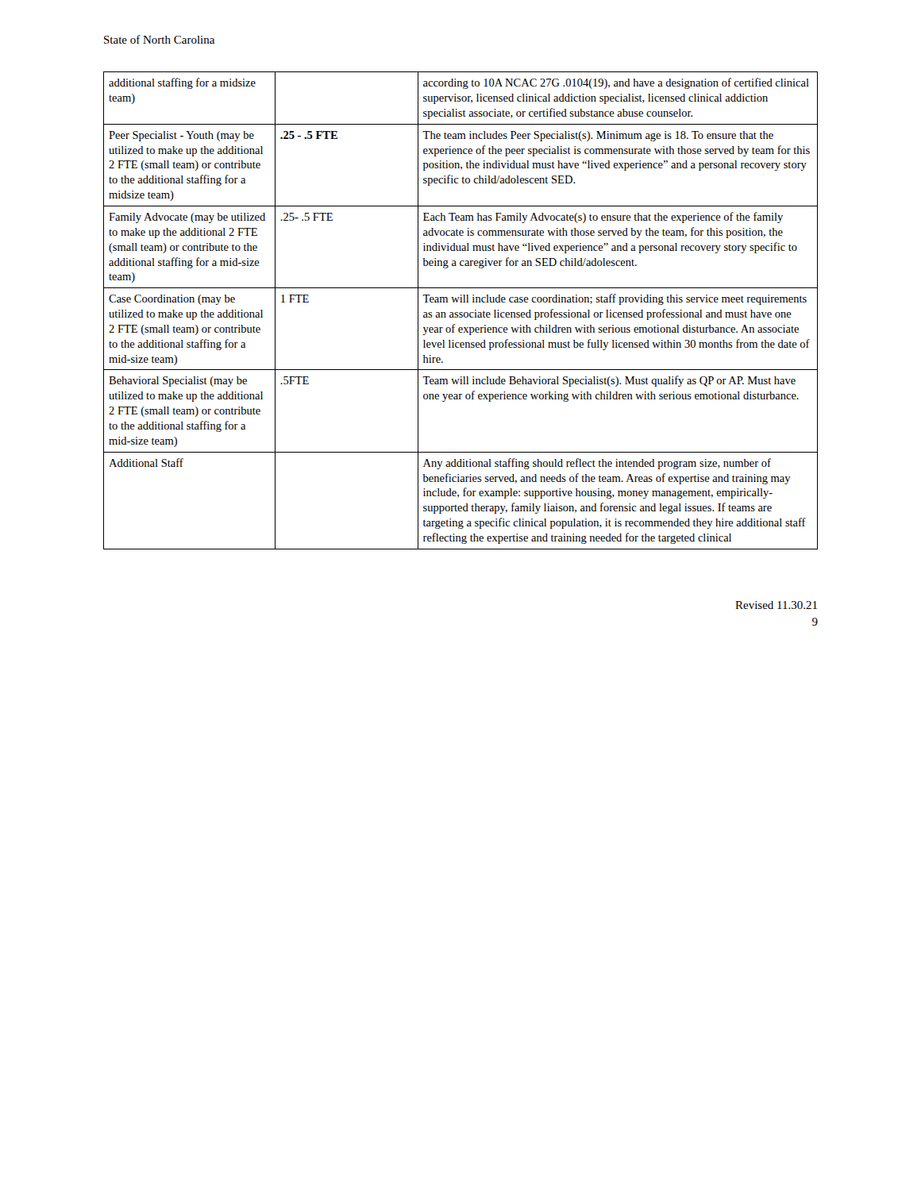State of North Carolina
| additional staffing for a midsize team) | | according to 10A NCAC 27G .0104(19), and have a designation of certified clinical supervisor, licensed clinical addiction specialist, licensed clinical addiction specialist associate, or certified substance abuse counselor. |
| Peer Specialist - Youth (may be utilized to make up the additional 2 FTE (small team) or contribute to the additional staffing for a midsize team) | .25 - .5 FTE | The team includes Peer Specialist(s). Minimum age is 18. To ensure that the experience of the peer specialist is commensurate with those served by team for this position, the individual must have “lived experience” and a personal recovery story specific to child/adolescent SED. |
| Family Advocate (may be utilized to make up the additional 2 FTE (small team) or contribute to the additional staffing for a mid-size team) | .25- .5 FTE | Each Team has Family Advocate(s) to ensure that the experience of the family advocate is commensurate with those served by the team, for this position, the individual must have “lived experience” and a personal recovery story specific to being a caregiver for an SED child/adolescent. |
| Case Coordination (may be utilized to make up the additional 2 FTE (small team) or contribute to the additional staffing for a mid-size team) | 1 FTE | Team will include case coordination; staff providing this service meet requirements as an associate licensed professional or licensed professional and must have one year of experience with children with serious emotional disturbance. An associate level licensed professional must be fully licensed within 30 months from the date of hire. |
| Behavioral Specialist (may be utilized to make up the additional 2 FTE (small team) or contribute to the additional staffing for a mid-size team) | .5FTE | Team will include Behavioral Specialist(s). Must qualify as QP or AP. Must have one year of experience working with children with serious emotional disturbance. |
| Additional Staff | | Any additional staffing should reflect the intended program size, number of beneficiaries served, and needs of the team. Areas of expertise and training may include, for example: supportive housing, money management, empirically-supported therapy, family liaison, and forensic and legal issues. If teams are targeting a specific clinical population, it is recommended they hire additional staff reflecting the expertise and training needed for the targeted clinical |
Revised 11.30.21
9